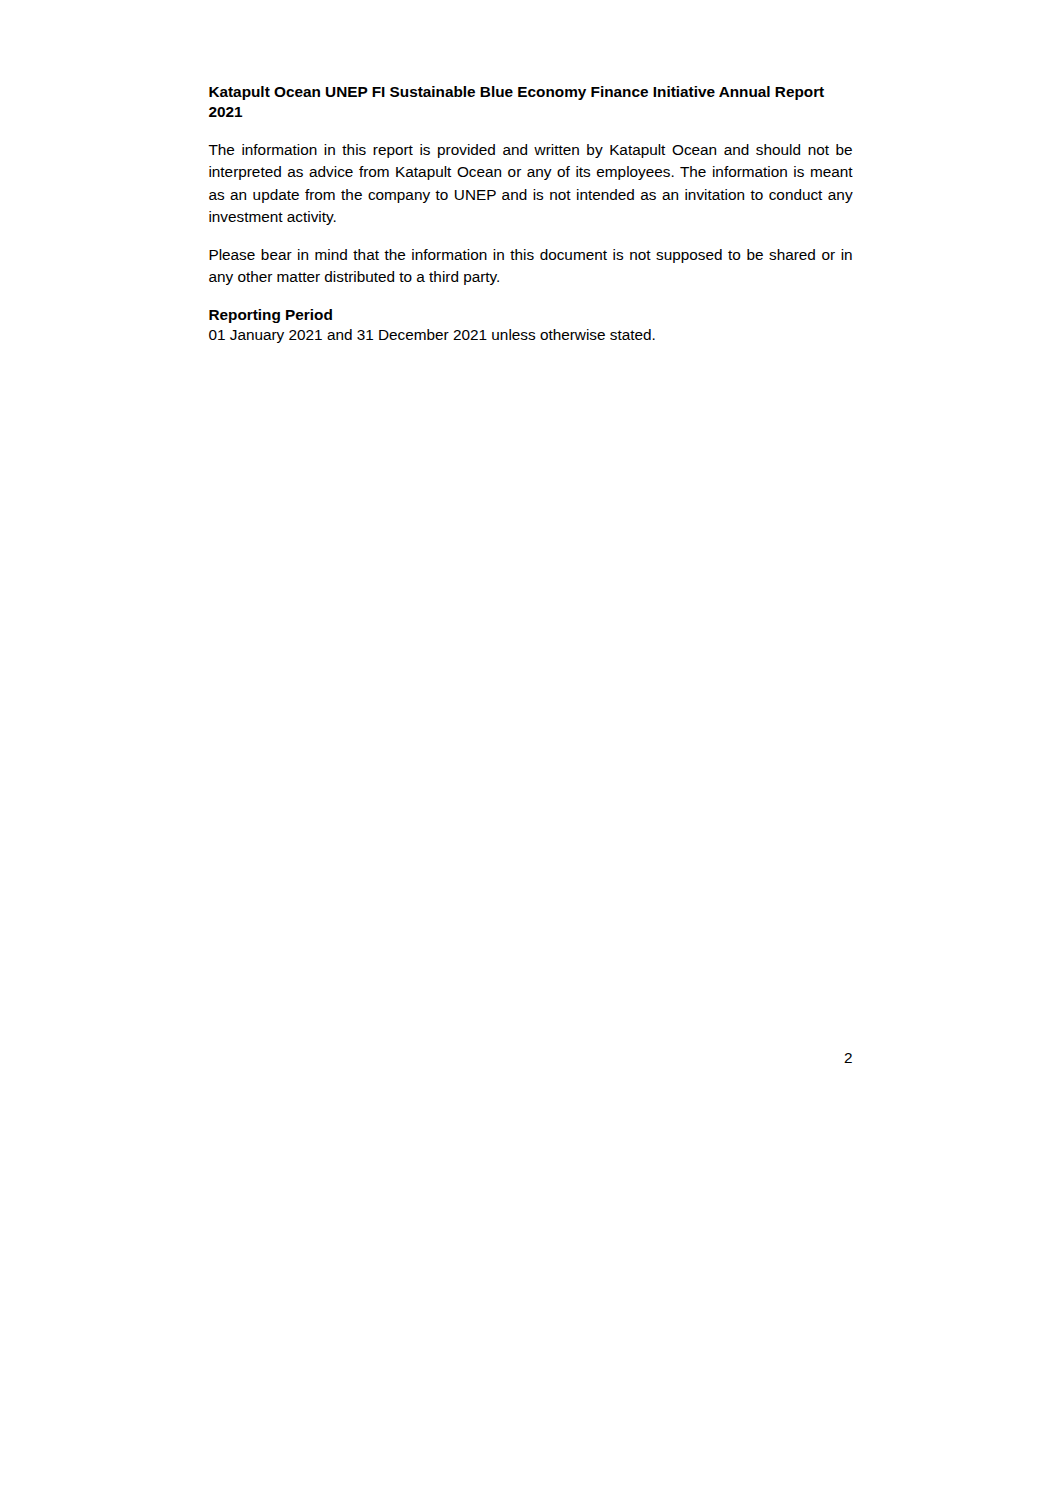Katapult Ocean UNEP FI Sustainable Blue Economy Finance Initiative Annual Report 2021
The information in this report is provided and written by Katapult Ocean and should not be interpreted as advice from Katapult Ocean or any of its employees. The information is meant as an update from the company to UNEP and is not intended as an invitation to conduct any investment activity.
Please bear in mind that the information in this document is not supposed to be shared or in any other matter distributed to a third party.
Reporting Period
01 January 2021 and 31 December 2021 unless otherwise stated.
2